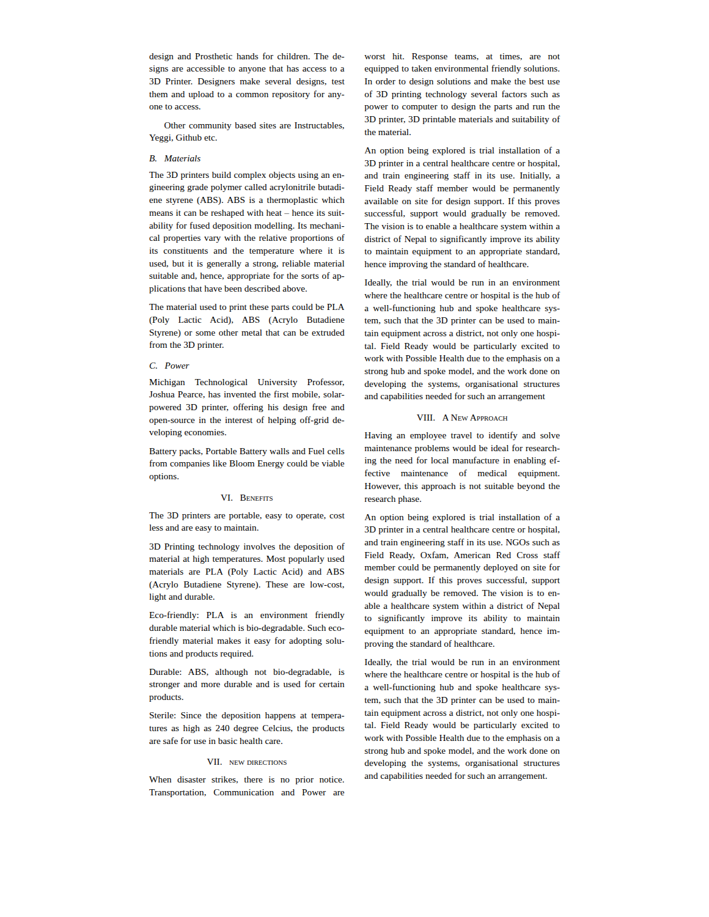design and Prosthetic hands for children. The designs are accessible to anyone that has access to a 3D Printer. Designers make several designs, test them and upload to a common repository for anyone to access.
Other community based sites are Instructables, Yeggi, Github etc.
B. Materials
The 3D printers build complex objects using an engineering grade polymer called acrylonitrile butadiene styrene (ABS). ABS is a thermoplastic which means it can be reshaped with heat – hence its suitability for fused deposition modelling. Its mechanical properties vary with the relative proportions of its constituents and the temperature where it is used, but it is generally a strong, reliable material suitable and, hence, appropriate for the sorts of applications that have been described above.
The material used to print these parts could be PLA (Poly Lactic Acid), ABS (Acrylo Butadiene Styrene) or some other metal that can be extruded from the 3D printer.
C. Power
Michigan Technological University Professor, Joshua Pearce, has invented the first mobile, solar-powered 3D printer, offering his design free and open-source in the interest of helping off-grid developing economies.
Battery packs, Portable Battery walls and Fuel cells from companies like Bloom Energy could be viable options.
VI. Benefits
The 3D printers are portable, easy to operate, cost less and are easy to maintain.
3D Printing technology involves the deposition of material at high temperatures. Most popularly used materials are PLA (Poly Lactic Acid) and ABS (Acrylo Butadiene Styrene). These are low-cost, light and durable.
Eco-friendly: PLA is an environment friendly durable material which is bio-degradable. Such eco-friendly material makes it easy for adopting solutions and products required.
Durable: ABS, although not bio-degradable, is stronger and more durable and is used for certain products.
Sterile: Since the deposition happens at temperatures as high as 240 degree Celcius, the products are safe for use in basic health care.
VII. new directions
When disaster strikes, there is no prior notice. Transportation, Communication and Power are worst hit. Response teams, at times, are not equipped to taken environmental friendly solutions. In order to design solutions and make the best use of 3D printing technology several factors such as power to computer to design the parts and run the 3D printer, 3D printable materials and suitability of the material.
An option being explored is trial installation of a 3D printer in a central healthcare centre or hospital, and train engineering staff in its use. Initially, a Field Ready staff member would be permanently available on site for design support. If this proves successful, support would gradually be removed. The vision is to enable a healthcare system within a district of Nepal to significantly improve its ability to maintain equipment to an appropriate standard, hence improving the standard of healthcare.
Ideally, the trial would be run in an environment where the healthcare centre or hospital is the hub of a well-functioning hub and spoke healthcare system, such that the 3D printer can be used to maintain equipment across a district, not only one hospital. Field Ready would be particularly excited to work with Possible Health due to the emphasis on a strong hub and spoke model, and the work done on developing the systems, organisational structures and capabilities needed for such an arrangement
VIII. A New Approach
Having an employee travel to identify and solve maintenance problems would be ideal for researching the need for local manufacture in enabling effective maintenance of medical equipment. However, this approach is not suitable beyond the research phase.
An option being explored is trial installation of a 3D printer in a central healthcare centre or hospital, and train engineering staff in its use. NGOs such as Field Ready, Oxfam, American Red Cross staff member could be permanently deployed on site for design support. If this proves successful, support would gradually be removed. The vision is to enable a healthcare system within a district of Nepal to significantly improve its ability to maintain equipment to an appropriate standard, hence improving the standard of healthcare.
Ideally, the trial would be run in an environment where the healthcare centre or hospital is the hub of a well-functioning hub and spoke healthcare system, such that the 3D printer can be used to maintain equipment across a district, not only one hospital. Field Ready would be particularly excited to work with Possible Health due to the emphasis on a strong hub and spoke model, and the work done on developing the systems, organisational structures and capabilities needed for such an arrangement.